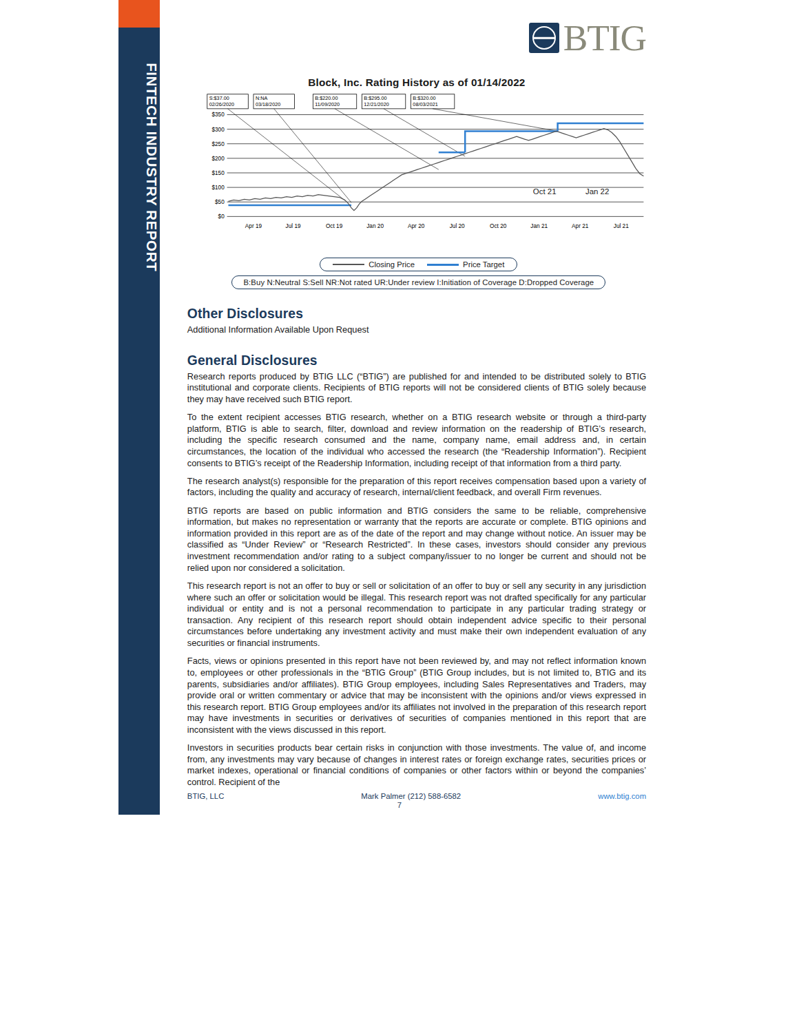FINTECH INDUSTRY REPORT
BTIG
Block, Inc. Rating History as of 01/14/2022
S:$37.00 02/26/2020 N:NA 03/18/2020 B:$220.00 11/09/2020 B:$295.00 12/21/2020 B:$320.00 08/03/2021 $350 $300 $250 $200 $150 $100 $50 $0 Apr 19 Jul 19 Oct 19 Jan 20 Apr 20 Jul 20 Oct 20 Jan 21 Apr 21 Jul 21
Jan 22
Oct 21
Closing Price Price Target
B:Buy N:Neutral S:Sell NR:Not rated UR:Under review I:Initiation of Coverage D:Dropped Coverage
Other Disclosures
Additional Information Available Upon Request
General Disclosures
Research reports produced by BTIG LLC (“BTIG”) are published for and intended to be distributed solely to BTIG institutional and corporate clients. Recipients of BTIG reports will not be considered clients of BTIG solely because they may have received such BTIG report.
To the extent recipient accesses BTIG research, whether on a BTIG research website or through a third-party platform, BTIG is able to search, filter, download and review information on the readership of BTIG’s research, including the specific research consumed and the name, company name, email address and, in certain circumstances, the location of the individual who accessed the research (the “Readership Information”). Recipient consents to BTIG’s receipt of the Readership Information, including receipt of that information from a third party.
The research analyst(s) responsible for the preparation of this report receives compensation based upon a variety of factors, including the quality and accuracy of research, internal/client feedback, and overall Firm revenues.
BTIG reports are based on public information and BTIG considers the same to be reliable, comprehensive information, but makes no representation or warranty that the reports are accurate or complete. BTIG opinions and information provided in this report are as of the date of the report and may change without notice. An issuer may be classified as “Under Review” or “Research Restricted”. In these cases, investors should consider any previous investment recommendation and/or rating to a subject company/issuer to no longer be current and should not be relied upon nor considered a solicitation.
This research report is not an offer to buy or sell or solicitation of an offer to buy or sell any security in any jurisdiction where such an offer or solicitation would be illegal. This research report was not drafted specifically for any particular individual or entity and is not a personal recommendation to participate in any particular trading strategy or transaction. Any recipient of this research report should obtain independent advice specific to their personal circumstances before undertaking any investment activity and must make their own independent evaluation of any securities or financial instruments.
Facts, views or opinions presented in this report have not been reviewed by, and may not reflect information known to, employees or other professionals in the “BTIG Group” (BTIG Group includes, but is not limited to, BTIG and its parents, subsidiaries and/or affiliates). BTIG Group employees, including Sales Representatives and Traders, may provide oral or written commentary or advice that may be inconsistent with the opinions and/or views expressed in this research report. BTIG Group employees and/or its affiliates not involved in the preparation of this research report may have investments in securities or derivatives of securities of companies mentioned in this report that are inconsistent with the views discussed in this report.
Investors in securities products bear certain risks in conjunction with those investments. The value of, and income from, any investments may vary because of changes in interest rates or foreign exchange rates, securities prices or market indexes, operational or financial conditions of companies or other factors within or beyond the companies’ control. Recipient of the
BTIG, LLC
Mark Palmer (212) 588-6582
www.btig.com
7